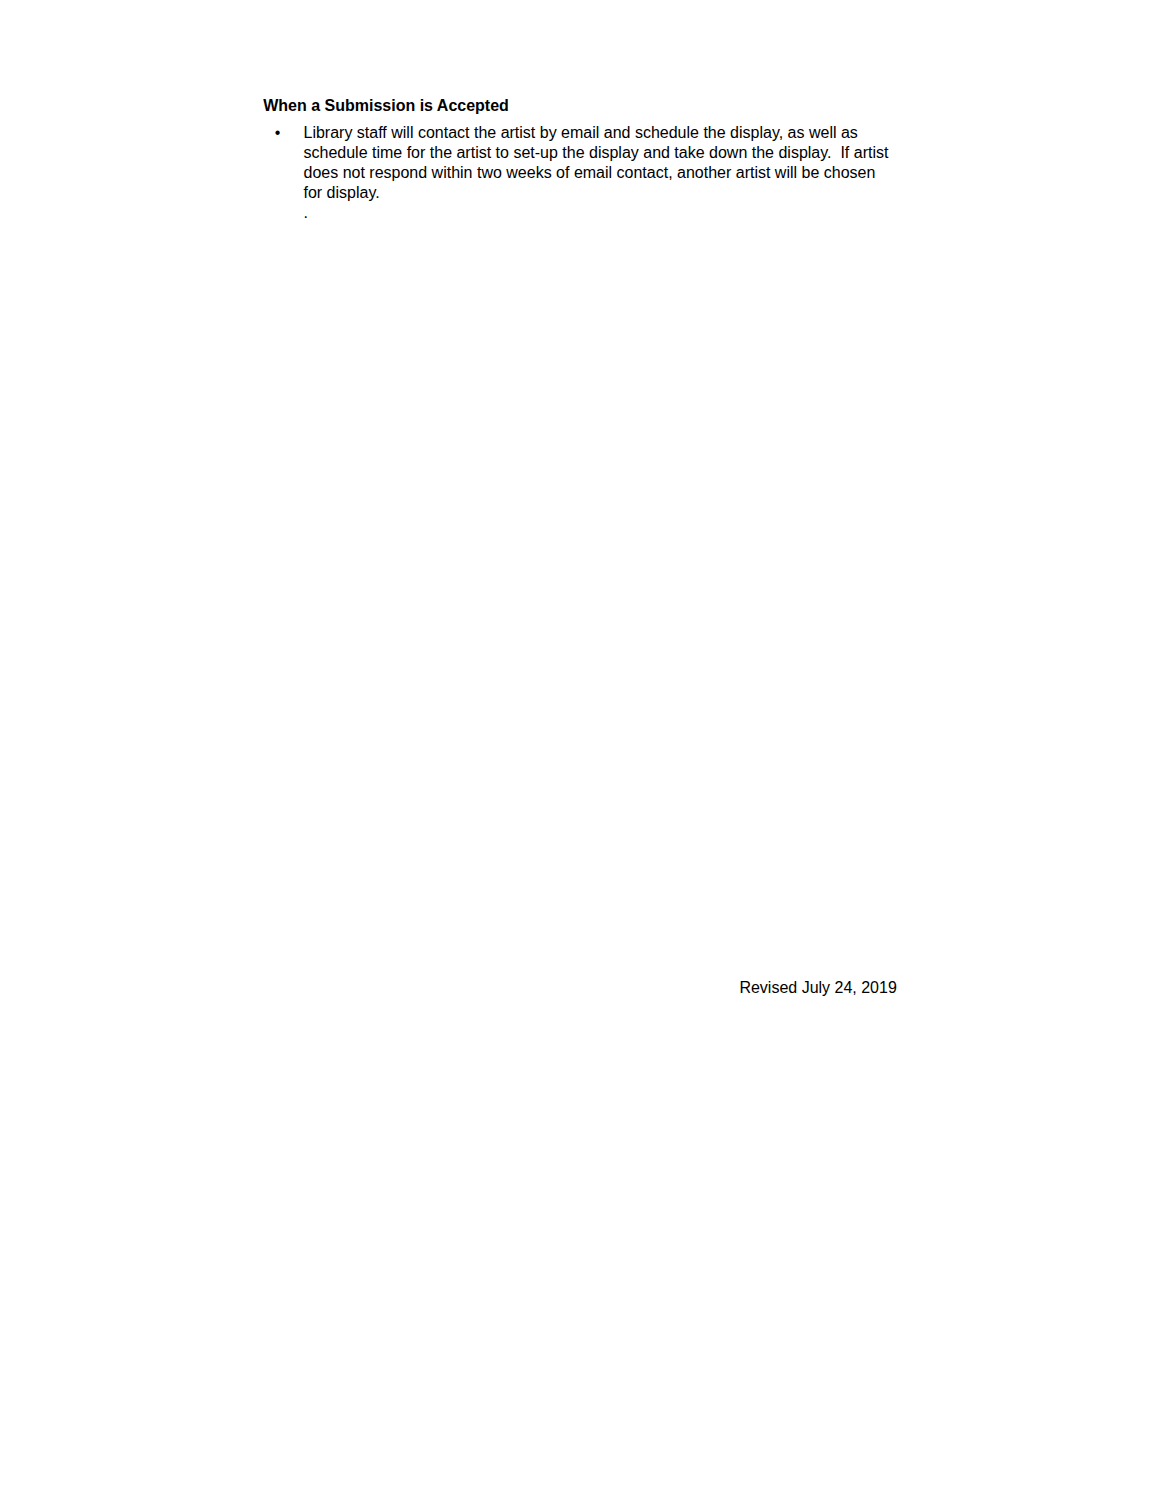When a Submission is Accepted
Library staff will contact the artist by email and schedule the display, as well as schedule time for the artist to set-up the display and take down the display. If artist does not respond within two weeks of email contact, another artist will be chosen for display.
.
Revised July 24, 2019